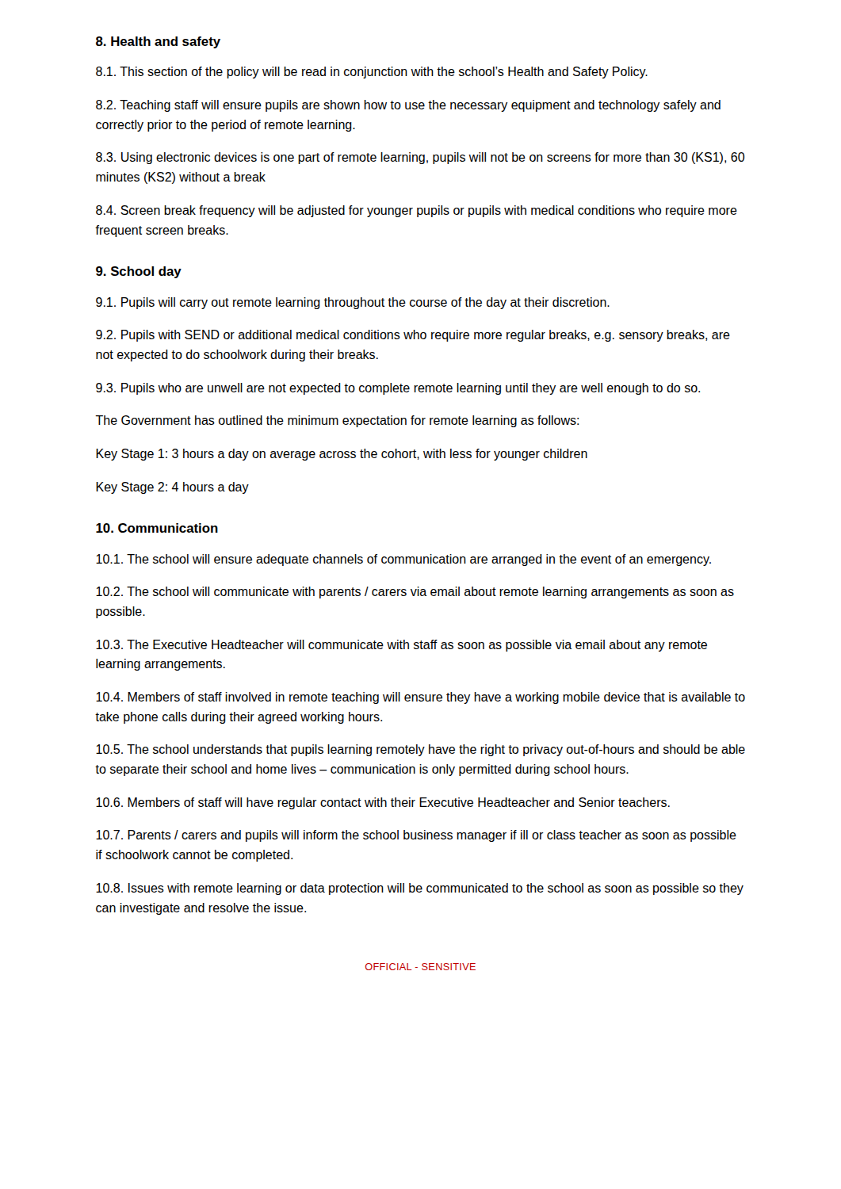8. Health and safety
8.1. This section of the policy will be read in conjunction with the school’s Health and Safety Policy.
8.2. Teaching staff will ensure pupils are shown how to use the necessary equipment and technology safely and correctly prior to the period of remote learning.
8.3. Using electronic devices is one part of remote learning, pupils will not be on screens for more than 30 (KS1), 60 minutes (KS2) without a break
8.4. Screen break frequency will be adjusted for younger pupils or pupils with medical conditions who require more frequent screen breaks.
9. School day
9.1. Pupils will carry out remote learning throughout the course of the day at their discretion.
9.2. Pupils with SEND or additional medical conditions who require more regular breaks, e.g. sensory breaks, are not expected to do schoolwork during their breaks.
9.3. Pupils who are unwell are not expected to complete remote learning until they are well enough to do so.
The Government has outlined the minimum expectation for remote learning as follows:
Key Stage 1: 3 hours a day on average across the cohort, with less for younger children
Key Stage 2: 4 hours a day
10. Communication
10.1. The school will ensure adequate channels of communication are arranged in the event of an emergency.
10.2. The school will communicate with parents / carers via email about remote learning arrangements as soon as possible.
10.3. The Executive Headteacher will communicate with staff as soon as possible via email about any remote learning arrangements.
10.4. Members of staff involved in remote teaching will ensure they have a working mobile device that is available to take phone calls during their agreed working hours.
10.5. The school understands that pupils learning remotely have the right to privacy out-of-hours and should be able to separate their school and home lives – communication is only permitted during school hours.
10.6. Members of staff will have regular contact with their Executive Headteacher and Senior teachers.
10.7. Parents / carers and pupils will inform the school business manager if ill or class teacher as soon as possible if schoolwork cannot be completed.
10.8. Issues with remote learning or data protection will be communicated to the school as soon as possible so they can investigate and resolve the issue.
OFFICIAL - SENSITIVE